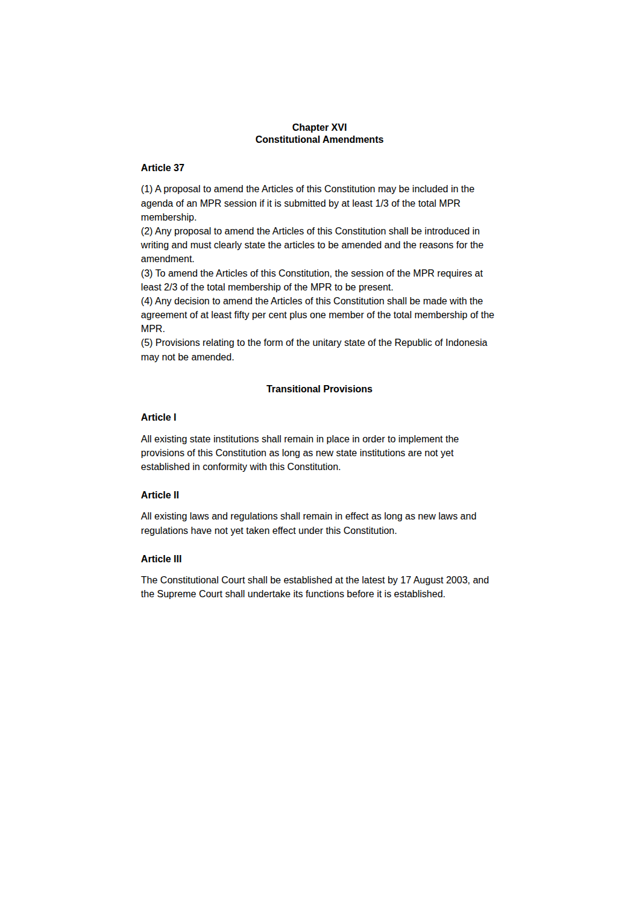Chapter XVI
Constitutional Amendments
Article 37
(1) A proposal to amend the Articles of this Constitution may be included in the agenda of an MPR session if it is submitted by at least 1/3 of the total MPR membership.
(2) Any proposal to amend the Articles of this Constitution shall be introduced in writing and must clearly state the articles to be amended and the reasons for the amendment.
(3) To amend the Articles of this Constitution, the session of the MPR requires at least 2/3 of the total membership of the MPR to be present.
(4) Any decision to amend the Articles of this Constitution shall be made with the agreement of at least fifty per cent plus one member of the total membership of the MPR.
(5) Provisions relating to the form of the unitary state of the Republic of Indonesia may not be amended.
Transitional Provisions
Article I
All existing state institutions shall remain in place in order to implement the provisions of this Constitution as long as new state institutions are not yet established in conformity with this Constitution.
Article II
All existing laws and regulations shall remain in effect as long as new laws and regulations have not yet taken effect under this Constitution.
Article III
The Constitutional Court shall be established at the latest by 17 August 2003, and the Supreme Court shall undertake its functions before it is established.